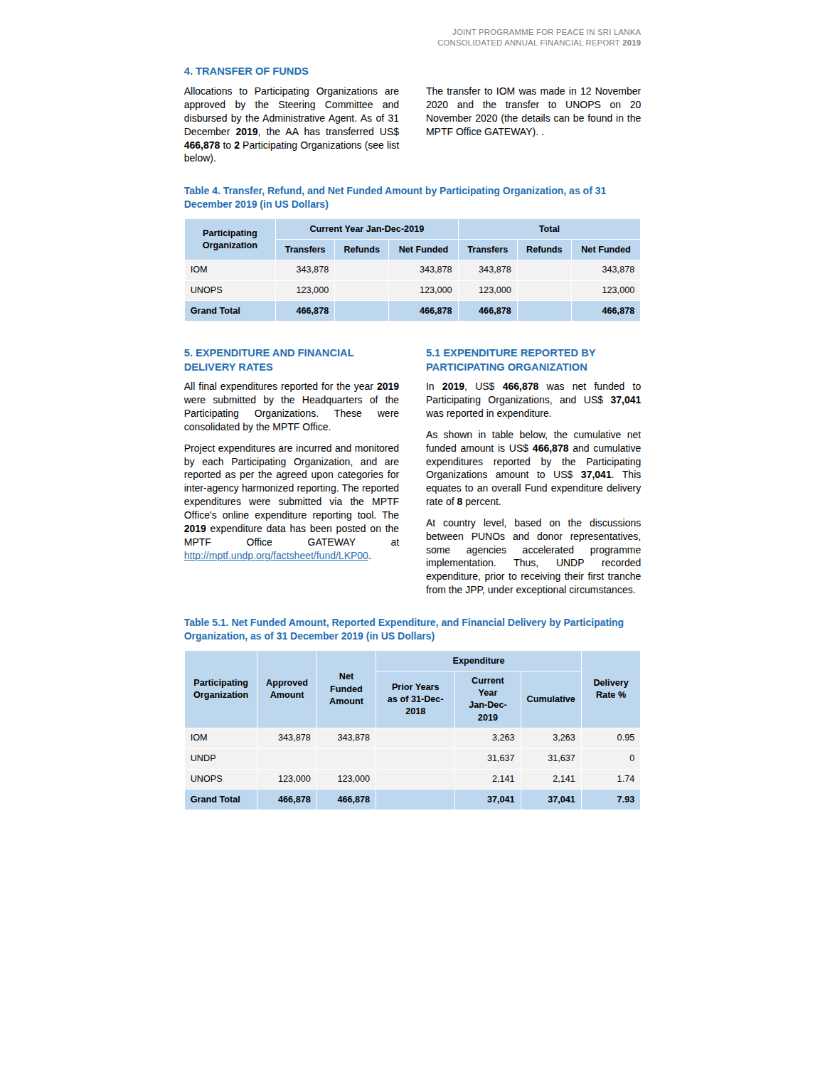JOINT PROGRAMME FOR PEACE IN SRI LANKA
CONSOLIDATED ANNUAL FINANCIAL REPORT 2019
4. Transfer of Funds
Allocations to Participating Organizations are approved by the Steering Committee and disbursed by the Administrative Agent. As of 31 December 2019, the AA has transferred US$ 466,878 to 2 Participating Organizations (see list below).
The transfer to IOM was made in 12 November 2020 and the transfer to UNOPS on 20 November 2020 (the details can be found in the MPTF Office GATEWAY). .
Table 4. Transfer, Refund, and Net Funded Amount by Participating Organization, as of 31 December 2019 (in US Dollars)
| Participating Organization | Current Year Jan-Dec-2019 | Total |
| --- | --- | --- |
| Transfers | Refunds | Net Funded | Transfers | Refunds | Net Funded |
| IOM | 343,878 | | 343,878 | 343,878 | | 343,878 |
| UNOPS | 123,000 | | 123,000 | 123,000 | | 123,000 |
| Grand Total | 466,878 | | 466,878 | 466,878 | | 466,878 |
5. Expenditure and Financial Delivery Rates
All final expenditures reported for the year 2019 were submitted by the Headquarters of the Participating Organizations. These were consolidated by the MPTF Office.
Project expenditures are incurred and monitored by each Participating Organization, and are reported as per the agreed upon categories for inter-agency harmonized reporting. The reported expenditures were submitted via the MPTF Office's online expenditure reporting tool. The 2019 expenditure data has been posted on the MPTF Office GATEWAY at http://mptf.undp.org/factsheet/fund/LKP00.
5.1 Expenditure Reported by Participating Organization
In 2019, US$ 466,878 was net funded to Participating Organizations, and US$ 37,041 was reported in expenditure.
As shown in table below, the cumulative net funded amount is US$ 466,878 and cumulative expenditures reported by the Participating Organizations amount to US$ 37,041. This equates to an overall Fund expenditure delivery rate of 8 percent.
At country level, based on the discussions between PUNOs and donor representatives, some agencies accelerated programme implementation. Thus, UNDP recorded expenditure, prior to receiving their first tranche from the JPP, under exceptional circumstances.
Table 5.1. Net Funded Amount, Reported Expenditure, and Financial Delivery by Participating Organization, as of 31 December 2019 (in US Dollars)
| Participating Organization | Approved Amount | Net Funded Amount | Expenditure | Delivery Rate % |
| --- | --- | --- | --- | --- |
| Prior Years as of 31-Dec-2018 | Current Year Jan-Dec-2019 | Cumulative |
| IOM | 343,878 | 343,878 | | 3,263 | 3,263 | 0.95 |
| UNDP | | | | 31,637 | 31,637 | 0 |
| UNOPS | 123,000 | 123,000 | | 2,141 | 2,141 | 1.74 |
| Grand Total | 466,878 | 466,878 | | 37,041 | 37,041 | 7.93 |